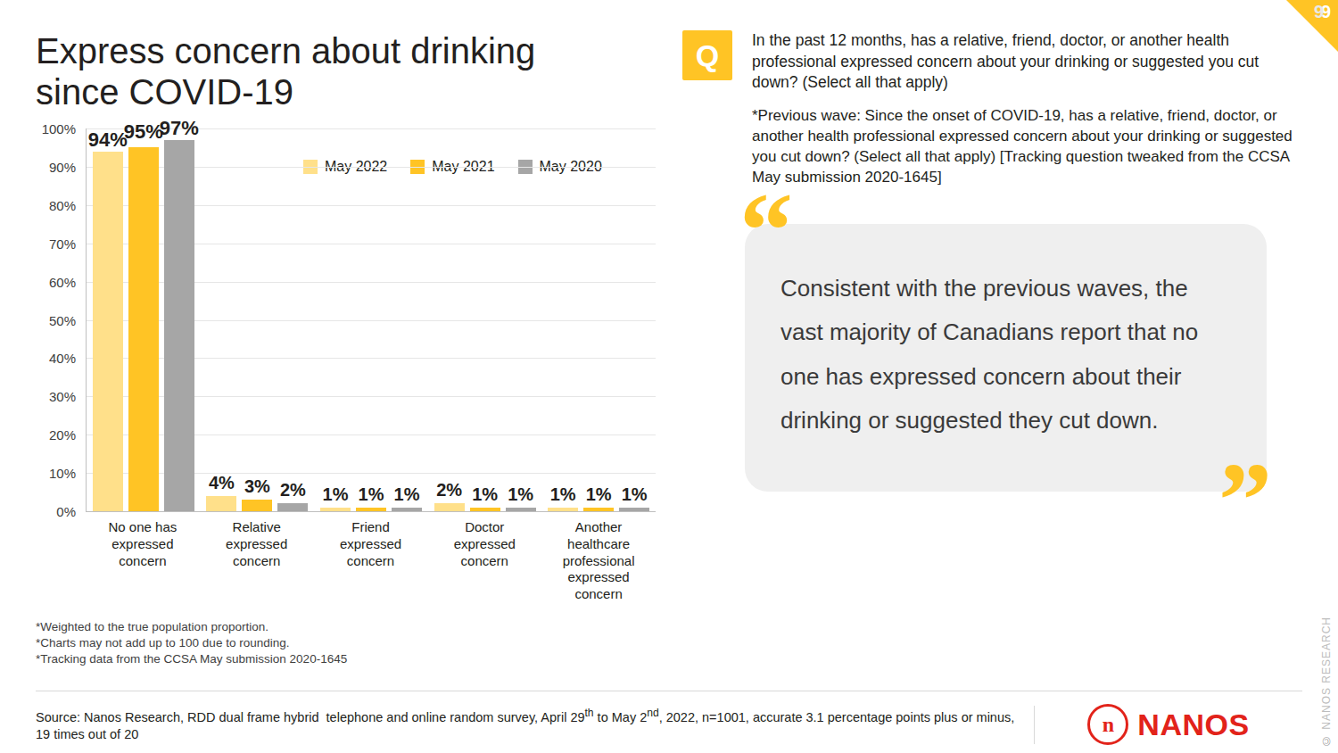99
Express concern about drinking since COVID-19
May 2022
May 2021
May 2020
100% 90% 80% 70% 60% 50% 40% 30% 20% 10% 0%
94%
95%
97%
4%
3%
2%
1%
1%
1%
2%
1%
1%
1%
1%
1%
No one has expressed concern
Relative expressed concern
Friend expressed concern
Doctor expressed concern
Another healthcare professional expressed concern
*Weighted to the true population proportion.
*Charts may not add up to 100 due to rounding.
*Tracking data from the CCSA May submission 2020-1645
Q
In the past 12 months, has a relative, friend, doctor, or another health professional expressed concern about your drinking or suggested you cut down? (Select all that apply)
*Previous wave: Since the onset of COVID-19, has a relative, friend, doctor, or another health professional expressed concern about your drinking or suggested you cut down? (Select all that apply) [Tracking question tweaked from the CCSA May submission 2020-1645]
“
Consistent with the previous waves, the vast majority of Canadians report that no one has expressed concern about their drinking or suggested they cut down.
”
Source: Nanos Research, RDD dual frame hybrid telephone and online random survey, April 29th to May 2nd, 2022, n=1001, accurate 3.1 percentage points plus or minus, 19 times out of 20
n
NANOS
© NANOS RESEARCH